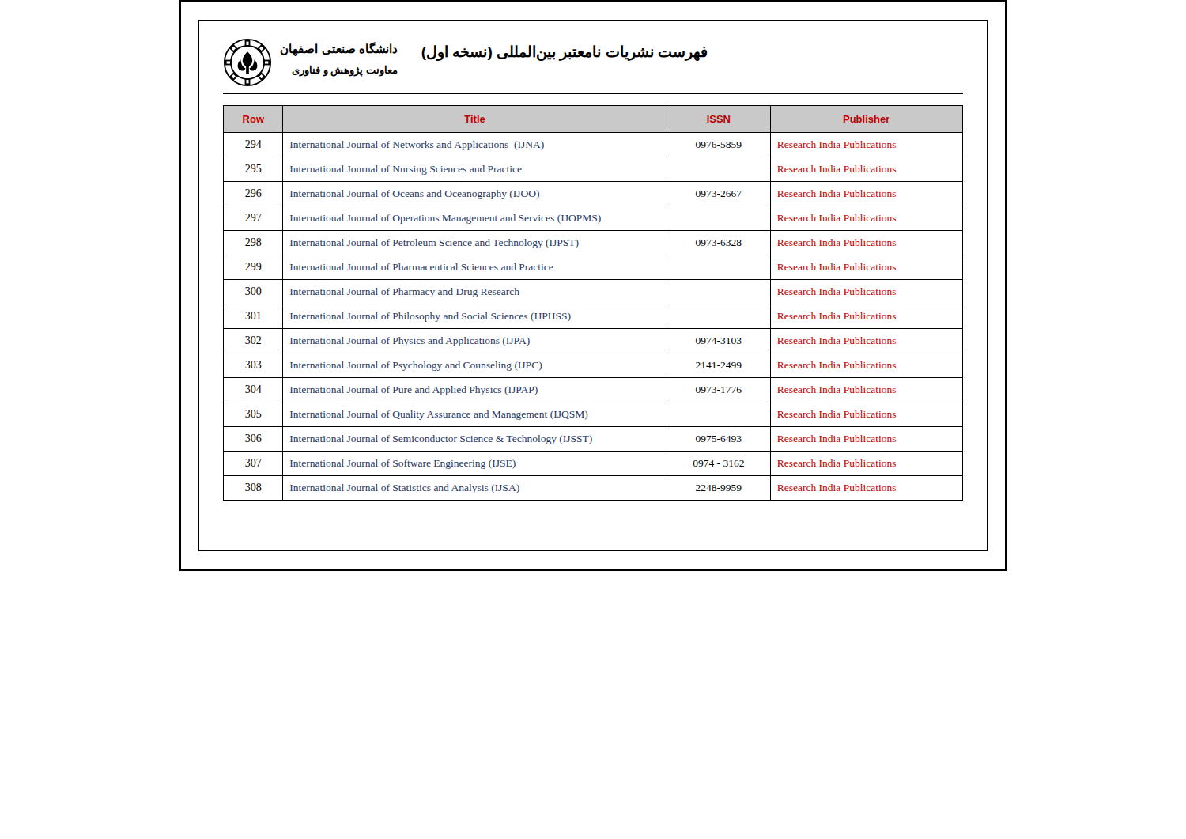فهرست نشریات نامعتبر بین‌المللی (نسخه اول)
دانشگاه صنعتی اصفهان
معاونت پژوهش و فناوری
| Row | Title | ISSN | Publisher |
| --- | --- | --- | --- |
| 294 | International Journal of Networks and Applications (IJNA) | 0976-5859 | Research India Publications |
| 295 | International Journal of Nursing Sciences and Practice | | Research India Publications |
| 296 | International Journal of Oceans and Oceanography (IJOO) | 0973-2667 | Research India Publications |
| 297 | International Journal of Operations Management and Services (IJOPMS) | | Research India Publications |
| 298 | International Journal of Petroleum Science and Technology (IJPST) | 0973-6328 | Research India Publications |
| 299 | International Journal of Pharmaceutical Sciences and Practice | | Research India Publications |
| 300 | International Journal of Pharmacy and Drug Research | | Research India Publications |
| 301 | International Journal of Philosophy and Social Sciences (IJPHSS) | | Research India Publications |
| 302 | International Journal of Physics and Applications (IJPA) | 0974-3103 | Research India Publications |
| 303 | International Journal of Psychology and Counseling (IJPC) | 2141-2499 | Research India Publications |
| 304 | International Journal of Pure and Applied Physics (IJPAP) | 0973-1776 | Research India Publications |
| 305 | International Journal of Quality Assurance and Management (IJQSM) | | Research India Publications |
| 306 | International Journal of Semiconductor Science & Technology (IJSST) | 0975-6493 | Research India Publications |
| 307 | International Journal of Software Engineering (IJSE) | 0974 - 3162 | Research India Publications |
| 308 | International Journal of Statistics and Analysis (IJSA) | 2248-9959 | Research India Publications |